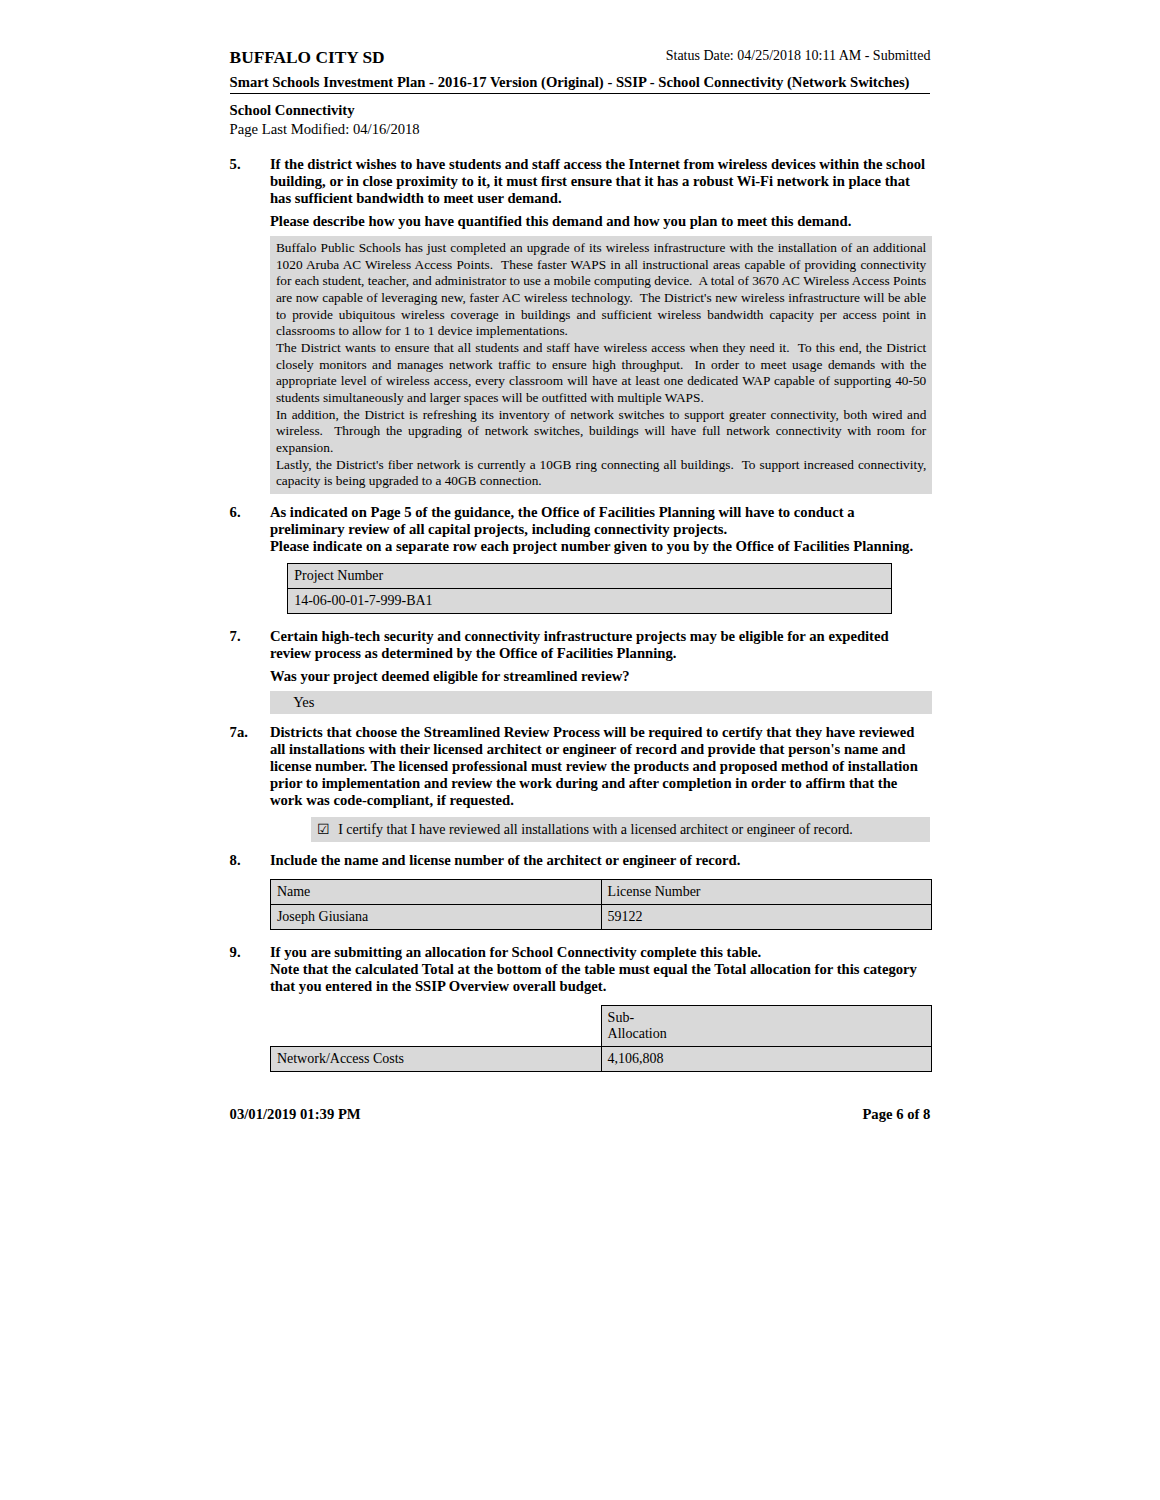BUFFALO CITY SD
Status Date: 04/25/2018 10:11 AM - Submitted
Smart Schools Investment Plan - 2016-17 Version (Original) - SSIP - School Connectivity (Network Switches)
School Connectivity
Page Last Modified: 04/16/2018
5.
If the district wishes to have students and staff access the Internet from wireless devices within the school building, or in close proximity to it, it must first ensure that it has a robust Wi-Fi network in place that has sufficient bandwidth to meet user demand.
Please describe how you have quantified this demand and how you plan to meet this demand.
Buffalo Public Schools has just completed an upgrade of its wireless infrastructure with the installation of an additional 1020 Aruba AC Wireless Access Points. These faster WAPS in all instructional areas capable of providing connectivity for each student, teacher, and administrator to use a mobile computing device. A total of 3670 AC Wireless Access Points are now capable of leveraging new, faster AC wireless technology. The District's new wireless infrastructure will be able to provide ubiquitous wireless coverage in buildings and sufficient wireless bandwidth capacity per access point in classrooms to allow for 1 to 1 device implementations.
The District wants to ensure that all students and staff have wireless access when they need it. To this end, the District closely monitors and manages network traffic to ensure high throughput. In order to meet usage demands with the appropriate level of wireless access, every classroom will have at least one dedicated WAP capable of supporting 40-50 students simultaneously and larger spaces will be outfitted with multiple WAPS.
In addition, the District is refreshing its inventory of network switches to support greater connectivity, both wired and wireless. Through the upgrading of network switches, buildings will have full network connectivity with room for expansion.
Lastly, the District's fiber network is currently a 10GB ring connecting all buildings. To support increased connectivity, capacity is being upgraded to a 40GB connection.
6.
As indicated on Page 5 of the guidance, the Office of Facilities Planning will have to conduct a preliminary review of all capital projects, including connectivity projects.
Please indicate on a separate row each project number given to you by the Office of Facilities Planning.
| Project Number |
| --- |
| 14-06-00-01-7-999-BA1 |
7.
Certain high-tech security and connectivity infrastructure projects may be eligible for an expedited review process as determined by the Office of Facilities Planning.
Was your project deemed eligible for streamlined review?
Yes
7a.
Districts that choose the Streamlined Review Process will be required to certify that they have reviewed all installations with their licensed architect or engineer of record and provide that person's name and license number. The licensed professional must review the products and proposed method of installation prior to implementation and review the work during and after completion in order to affirm that the work was code-compliant, if requested.
☑I certify that I have reviewed all installations with a licensed architect or engineer of record.
8.
Include the name and license number of the architect or engineer of record.
| Name | License Number |
| --- | --- |
| Joseph Giusiana | 59122 |
9.
If you are submitting an allocation for School Connectivity complete this table.
Note that the calculated Total at the bottom of the table must equal the Total allocation for this category that you entered in the SSIP Overview overall budget.
| | Sub- Allocation |
| --- | --- |
| Network/Access Costs | 4,106,808 |
03/01/2019 01:39 PM
Page 6 of 8